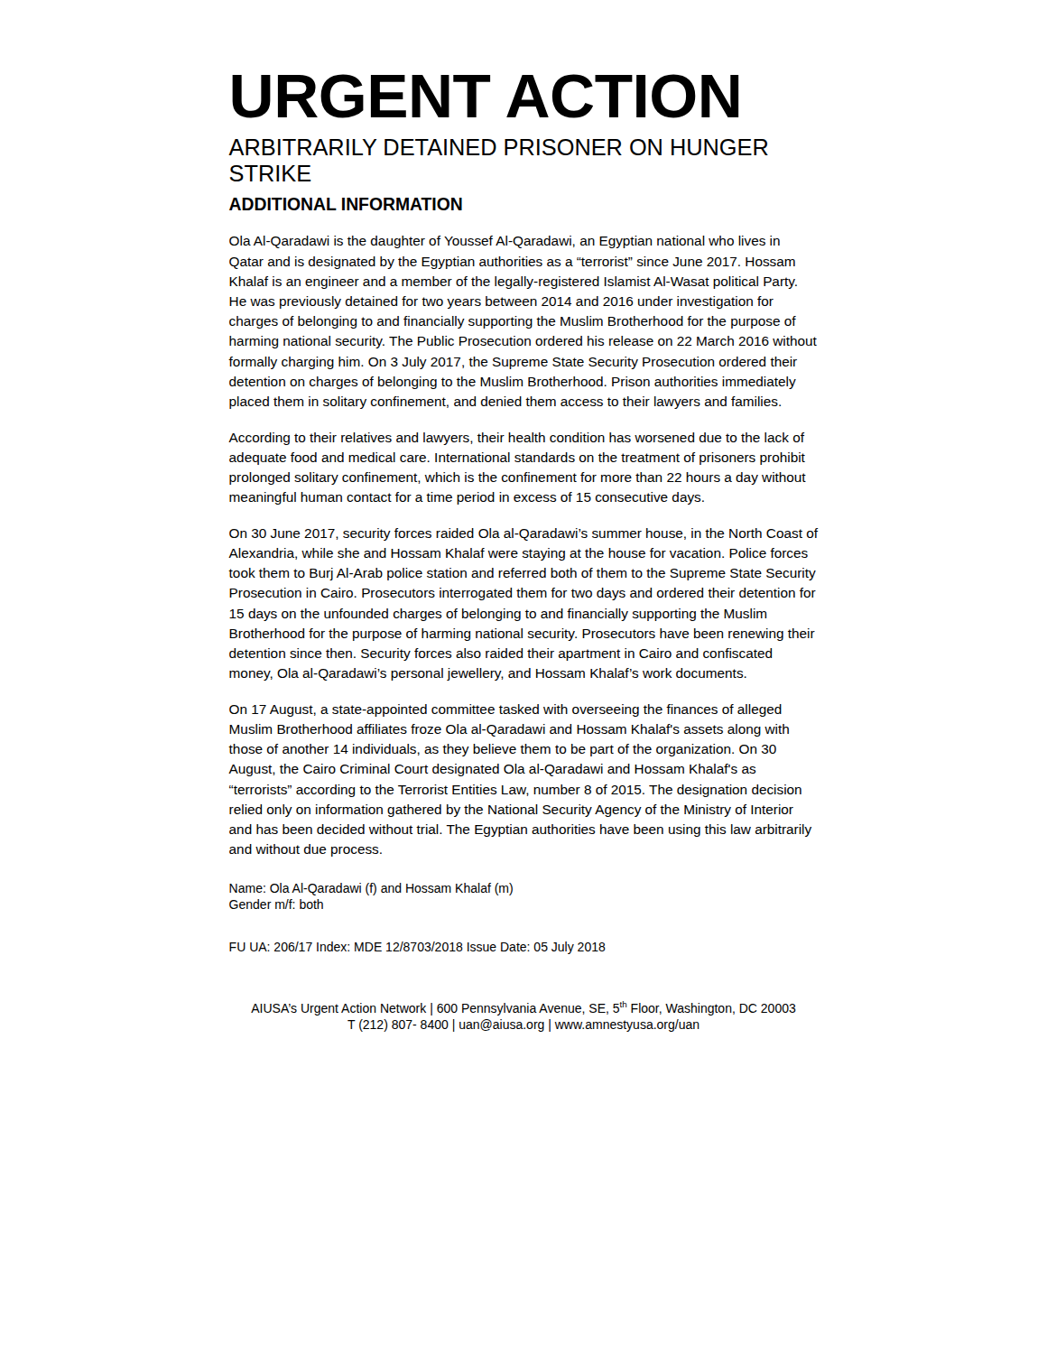URGENT ACTION
ARBITRARILY DETAINED PRISONER ON HUNGER STRIKE
ADDITIONAL INFORMATION
Ola Al-Qaradawi is the daughter of Youssef Al-Qaradawi, an Egyptian national who lives in Qatar and is designated by the Egyptian authorities as a “terrorist” since June 2017. Hossam Khalaf is an engineer and a member of the legally-registered Islamist Al-Wasat political Party. He was previously detained for two years between 2014 and 2016 under investigation for charges of belonging to and financially supporting the Muslim Brotherhood for the purpose of harming national security. The Public Prosecution ordered his release on 22 March 2016 without formally charging him. On 3 July 2017, the Supreme State Security Prosecution ordered their detention on charges of belonging to the Muslim Brotherhood. Prison authorities immediately placed them in solitary confinement, and denied them access to their lawyers and families.
According to their relatives and lawyers, their health condition has worsened due to the lack of adequate food and medical care. International standards on the treatment of prisoners prohibit prolonged solitary confinement, which is the confinement for more than 22 hours a day without meaningful human contact for a time period in excess of 15 consecutive days.
On 30 June 2017, security forces raided Ola al-Qaradawi’s summer house, in the North Coast of Alexandria, while she and Hossam Khalaf were staying at the house for vacation. Police forces took them to Burj Al-Arab police station and referred both of them to the Supreme State Security Prosecution in Cairo. Prosecutors interrogated them for two days and ordered their detention for 15 days on the unfounded charges of belonging to and financially supporting the Muslim Brotherhood for the purpose of harming national security. Prosecutors have been renewing their detention since then. Security forces also raided their apartment in Cairo and confiscated money, Ola al-Qaradawi’s personal jewellery, and Hossam Khalaf’s work documents.
On 17 August, a state-appointed committee tasked with overseeing the finances of alleged Muslim Brotherhood affiliates froze Ola al-Qaradawi and Hossam Khalaf's assets along with those of another 14 individuals, as they believe them to be part of the organization. On 30 August, the Cairo Criminal Court designated Ola al-Qaradawi and Hossam Khalaf's as “terrorists” according to the Terrorist Entities Law, number 8 of 2015. The designation decision relied only on information gathered by the National Security Agency of the Ministry of Interior and has been decided without trial. The Egyptian authorities have been using this law arbitrarily and without due process.
Name: Ola Al-Qaradawi (f) and Hossam Khalaf (m)
Gender m/f: both
FU UA: 206/17 Index: MDE 12/8703/2018 Issue Date: 05 July 2018
AIUSA’s Urgent Action Network | 600 Pennsylvania Avenue, SE, 5th Floor, Washington, DC 20003
T (212) 807- 8400 | uan@aiusa.org | www.amnestyusa.org/uan